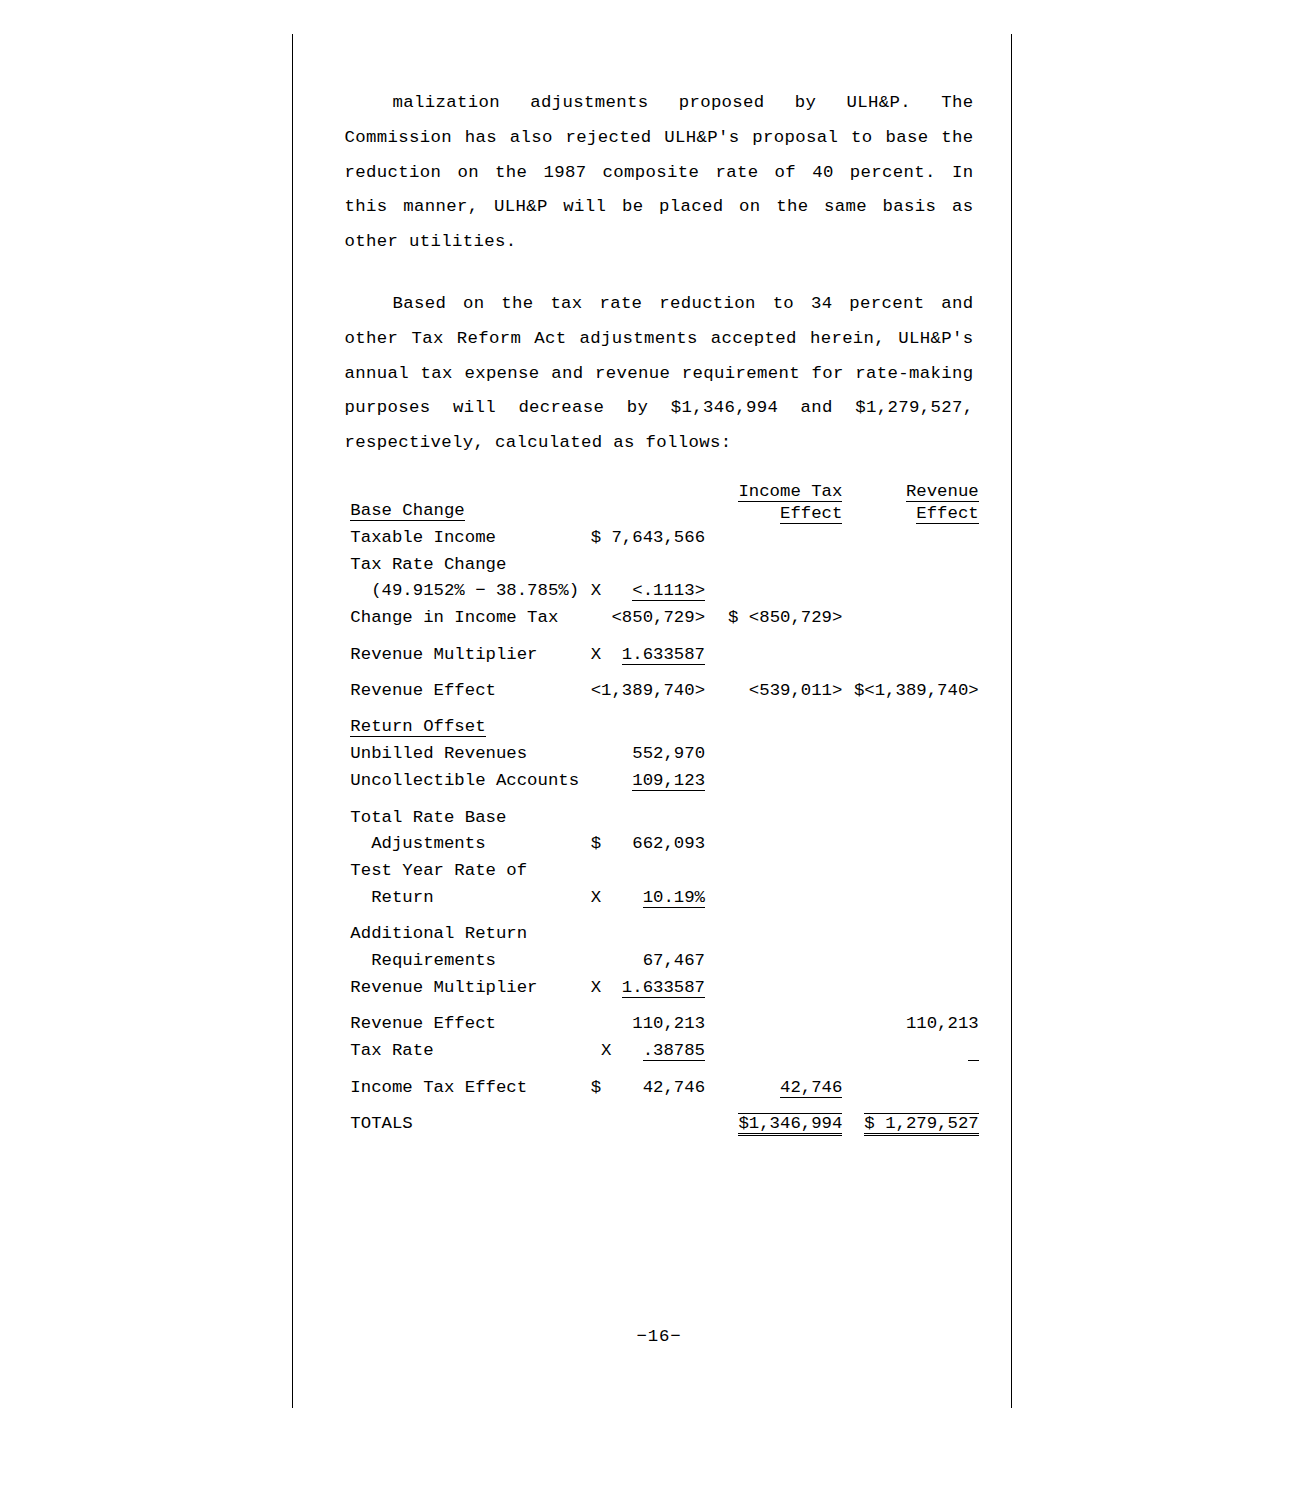malization adjustments proposed by ULH&P. The Commission has also rejected ULH&P's proposal to base the reduction on the 1987 composite rate of 40 percent. In this manner, ULH&P will be placed on the same basis as other utilities.
Based on the tax rate reduction to 34 percent and other Tax Reform Act adjustments accepted herein, ULH&P's annual tax expense and revenue requirement for rate-making purposes will decrease by $1,346,994 and $1,279,527, respectively, calculated as follows:
| Base Change | | | Income Tax Effect | Revenue Effect |
| Taxable Income | $ 7,643,566 | | | |
| Tax Rate Change | | | | |
| (49.9152% − 38.785%) | X <.1113> | | | |
| Change in Income Tax | <850,729> | | $ <850,729> | |
| Revenue Multiplier | X 1.633587 | | | |
| Revenue Effect | <1,389,740> | | <539,011> | $<1,389,740> |
| Return Offset | | | | |
| Unbilled Revenues | 552,970 | | | |
| Uncollectible Accounts | 109,123 | | | |
| Total Rate Base Adjustments | $ 662,093 | | | |
| Test Year Rate of Return | X 10.19% | | | |
| Additional Return Requirements | 67,467 | | | |
| Revenue Multiplier | X 1.633587 | | | |
| Revenue Effect | 110,213 | | | 110,213 |
| Tax Rate | X .38785 | | | |
| Income Tax Effect | $ 42,746 | | 42,746 | |
| TOTALS | | | $1,346,994 | $ 1,279,527 |
−16−